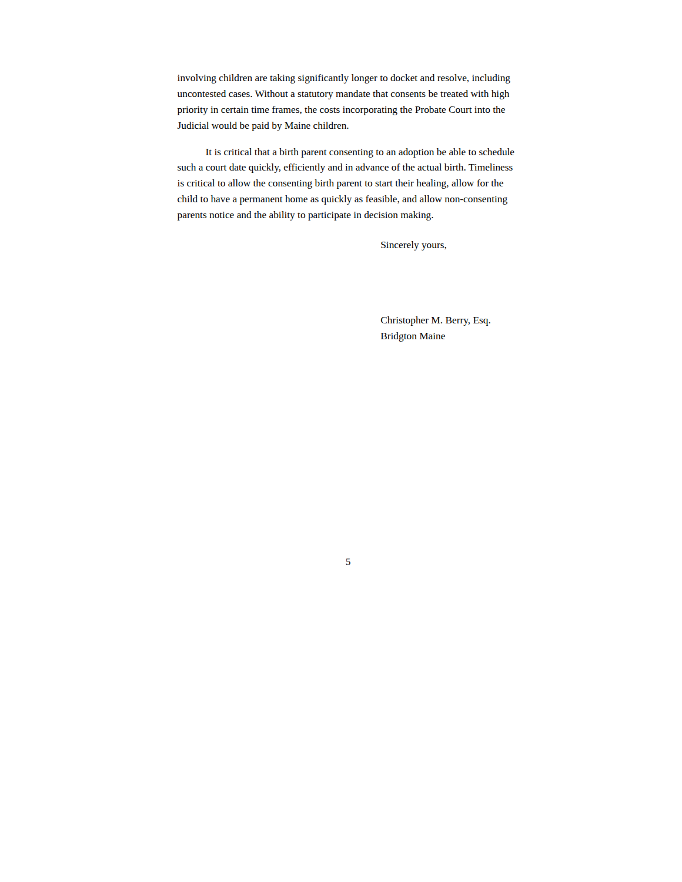involving children are taking significantly longer to docket and resolve, including uncontested cases. Without a statutory mandate that consents be treated with high priority in certain time frames, the costs incorporating the Probate Court into the Judicial would be paid by Maine children.
It is critical that a birth parent consenting to an adoption be able to schedule such a court date quickly, efficiently and in advance of the actual birth. Timeliness is critical to allow the consenting birth parent to start their healing, allow for the child to have a permanent home as quickly as feasible, and allow non-consenting parents notice and the ability to participate in decision making.
Sincerely yours,
Christopher M. Berry, Esq.
Bridgton Maine
5